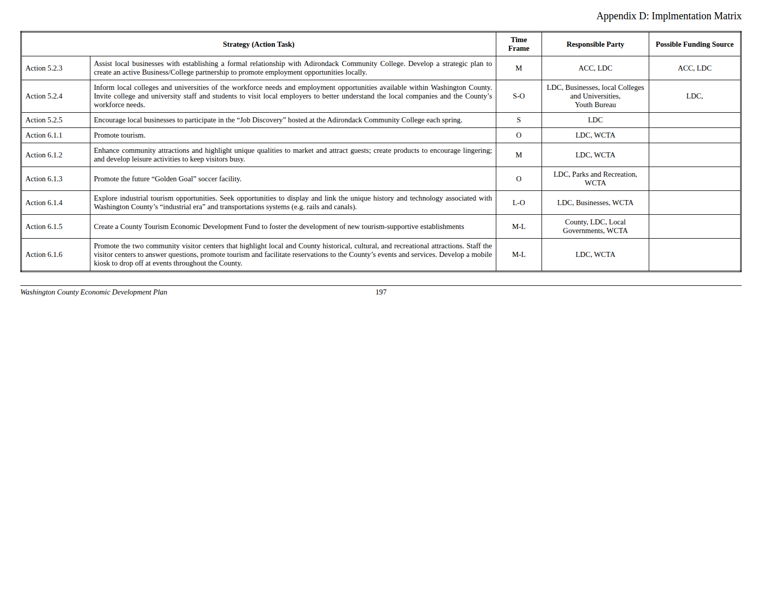Appendix D: Implmentation Matrix
| Strategy (Action Task) | Time Frame | Responsible Party | Possible Funding Source |
| --- | --- | --- | --- |
| Action 5.2.3 | Assist local businesses with establishing a formal relationship with Adirondack Community College. Develop a strategic plan to create an active Business/College partnership to promote employment opportunities locally. | M | ACC, LDC | ACC, LDC |
| Action 5.2.4 | Inform local colleges and universities of the workforce needs and employment opportunities available within Washington County. Invite college and university staff and students to visit local employers to better understand the local companies and the County’s workforce needs. | S-O | LDC, Businesses, local Colleges and Universities, Youth Bureau | LDC, |
| Action 5.2.5 | Encourage local businesses to participate in the “Job Discovery” hosted at the Adirondack Community College each spring. | S | LDC | |
| Action 6.1.1 | Promote tourism. | O | LDC, WCTA | |
| Action 6.1.2 | Enhance community attractions and highlight unique qualities to market and attract guests; create products to encourage lingering; and develop leisure activities to keep visitors busy. | M | LDC, WCTA | |
| Action 6.1.3 | Promote the future “Golden Goal” soccer facility. | O | LDC, Parks and Recreation, WCTA | |
| Action 6.1.4 | Explore industrial tourism opportunities. Seek opportunities to display and link the unique history and technology associated with Washington County’s “industrial era” and transportations systems (e.g. rails and canals). | L-O | LDC, Businesses, WCTA | |
| Action 6.1.5 | Create a County Tourism Economic Development Fund to foster the development of new tourism-supportive establishments | M-L | County, LDC, Local Governments, WCTA | |
| Action 6.1.6 | Promote the two community visitor centers that highlight local and County historical, cultural, and recreational attractions. Staff the visitor centers to answer questions, promote tourism and facilitate reservations to the County’s events and services. Develop a mobile kiosk to drop off at events throughout the County. | M-L | LDC, WCTA | |
Washington County Economic Development Plan 197